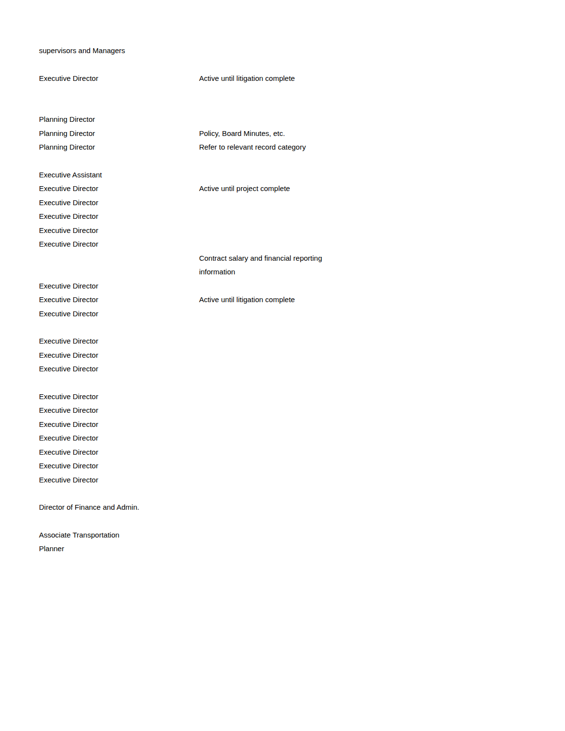| supervisors and Managers | |
| Executive Director | Active until litigation complete |
| Planning Director | |
| Planning Director | Policy, Board Minutes, etc. |
| Planning Director | Refer to relevant record category |
| Executive Assistant | |
| Executive Director | Active until project complete |
| Executive Director | |
| Executive Director | |
| Executive Director | |
| Executive Director | |
| | Contract salary and financial reporting information |
| Executive Director | |
| Executive Director | Active until litigation complete |
| Executive Director | |
| Executive Director | |
| Executive Director | |
| Executive Director | |
| Executive Director | |
| Executive Director | |
| Executive Director | |
| Executive Director | |
| Executive Director | |
| Executive Director | |
| Executive Director | |
| Director of Finance and Admin. | |
| Associate Transportation Planner | |